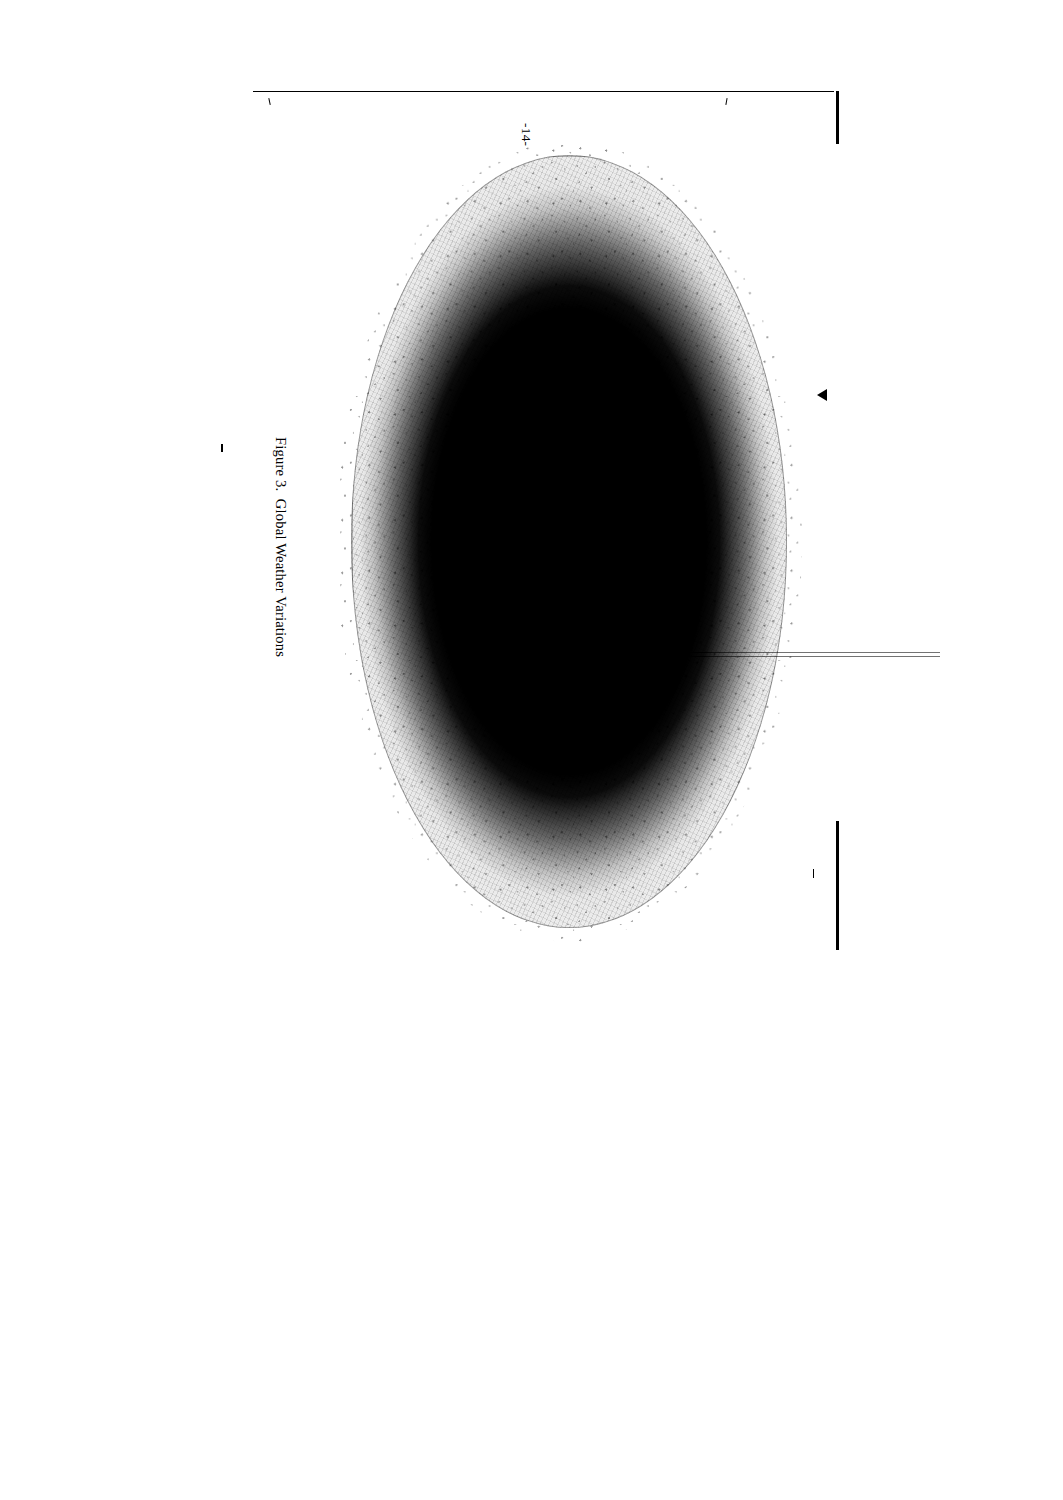-14-
Figure 3. Global Weather Variations